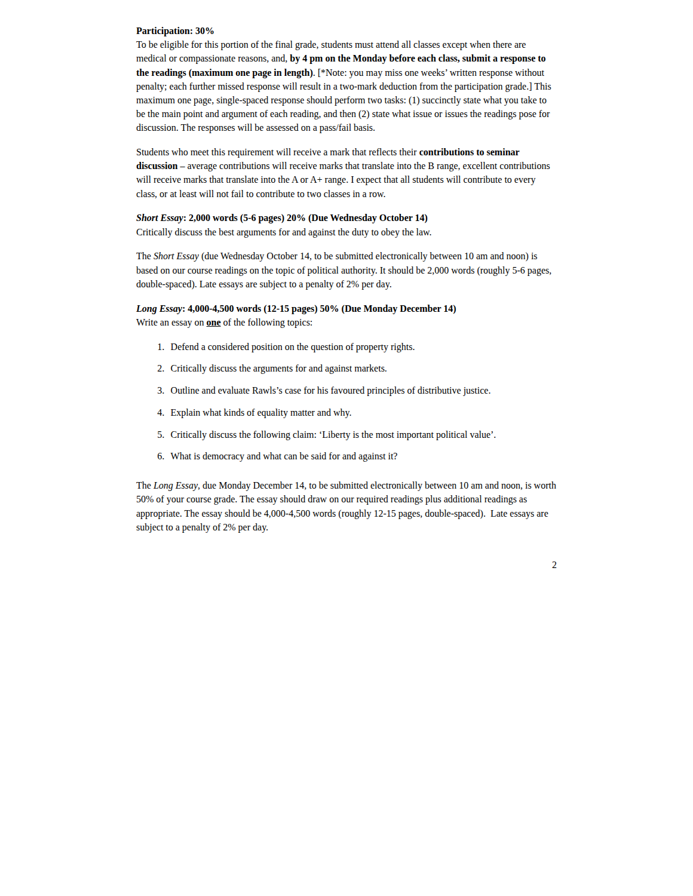Participation: 30%
To be eligible for this portion of the final grade, students must attend all classes except when there are medical or compassionate reasons, and, by 4 pm on the Monday before each class, submit a response to the readings (maximum one page in length). [*Note: you may miss one weeks’ written response without penalty; each further missed response will result in a two-mark deduction from the participation grade.] This maximum one page, single-spaced response should perform two tasks: (1) succinctly state what you take to be the main point and argument of each reading, and then (2) state what issue or issues the readings pose for discussion. The responses will be assessed on a pass/fail basis.
Students who meet this requirement will receive a mark that reflects their contributions to seminar discussion – average contributions will receive marks that translate into the B range, excellent contributions will receive marks that translate into the A or A+ range. I expect that all students will contribute to every class, or at least will not fail to contribute to two classes in a row.
Short Essay: 2,000 words (5-6 pages) 20% (Due Wednesday October 14)
Critically discuss the best arguments for and against the duty to obey the law.
The Short Essay (due Wednesday October 14, to be submitted electronically between 10 am and noon) is based on our course readings on the topic of political authority. It should be 2,000 words (roughly 5-6 pages, double-spaced). Late essays are subject to a penalty of 2% per day.
Long Essay: 4,000-4,500 words (12-15 pages) 50% (Due Monday December 14)
Write an essay on one of the following topics:
Defend a considered position on the question of property rights.
Critically discuss the arguments for and against markets.
Outline and evaluate Rawls’s case for his favoured principles of distributive justice.
Explain what kinds of equality matter and why.
Critically discuss the following claim: ‘Liberty is the most important political value’.
What is democracy and what can be said for and against it?
The Long Essay, due Monday December 14, to be submitted electronically between 10 am and noon, is worth 50% of your course grade. The essay should draw on our required readings plus additional readings as appropriate. The essay should be 4,000-4,500 words (roughly 12-15 pages, double-spaced). Late essays are subject to a penalty of 2% per day.
2